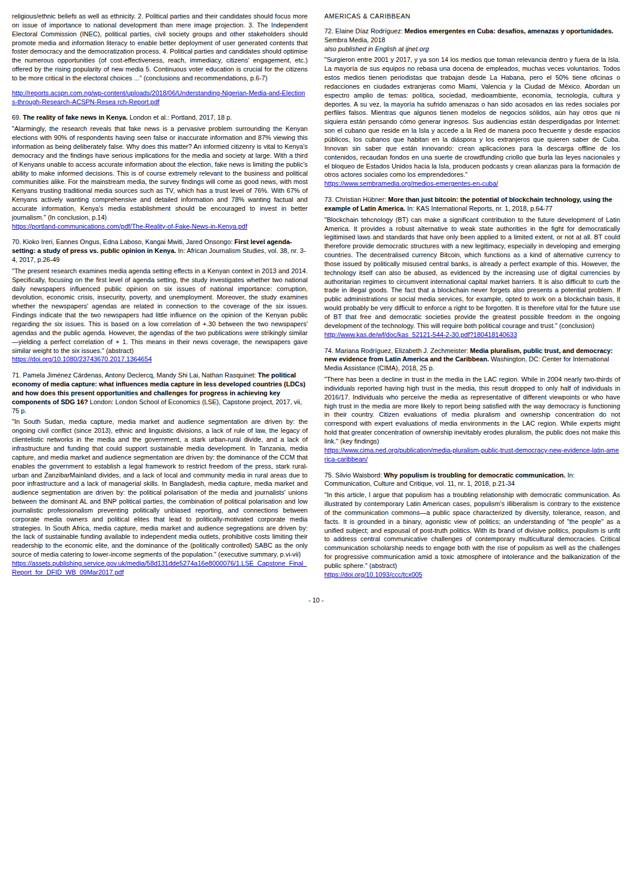religious/ethnic beliefs as well as ethnicity. 2. Political parties and their candidates should focus more on issue of importance to national development than mere image projection. 3. The Independent Electoral Commission (INEC), political parties, civil society groups and other stakeholders should promote media and information literacy to enable better deployment of user generated contents that foster democracy and the democratization process. 4. Political parties and candidates should optimise the numerous opportunities (of cost-effectiveness, reach, immediacy, citizens' engagement, etc.) offered by the rising popularity of new media 5. Continuous voter education is crucial for the citizens to be more critical in the electoral choices ..." (conclusions and recommendations, p.6-7)
http://reports.acspn.com.ng/wp-content/uploads/2018/06/Understanding-Nigerian-Media-and-Elections-through-Research-ACSPN-Resea rch-Report.pdf
69. The reality of fake news in Kenya. London et al.: Portland, 2017, 18 p.
"Alarmingly, the research reveals that fake news is a pervasive problem surrounding the Kenyan elections with 90% of respondents having seen false or inaccurate information and 87% viewing this information as being deliberately false. Why does this matter? An informed citizenry is vital to Kenya's democracy and the findings have serious implications for the media and society at large. With a third of Kenyans unable to access accurate information about the election, fake news is limiting the public's ability to make informed decisions. This is of course extremely relevant to the business and political communities alike. For the mainstream media, the survey findings will come as good news, with most Kenyans trusting traditional media sources such as TV, which has a trust level of 76%. With 67% of Kenyans actively wanting comprehensive and detailed information and 78% wanting factual and accurate information, Kenya's media establishment should be encouraged to invest in better journalism." (In conclusion, p.14)
https://portland-communications.com/pdf/The-Reality-of-Fake-News-in-Kenya.pdf
70. Kioko Ireri, Eannes Ongus, Edna Laboso, Kangai Mwiti, Jared Onsongo: First level agenda-setting: a study of press vs. public opinion in Kenya. In: African Journalism Studies, vol. 38, nr. 3-4, 2017, p.26-49
"The present research examines media agenda setting effects in a Kenyan context in 2013 and 2014. Specifically, focusing on the first level of agenda setting, the study investigates whether two national daily newspapers influenced public opinion on six issues of national importance: corruption, devolution, economic crisis, insecurity, poverty, and unemployment. Moreover, the study examines whether the newspapers' agendas are related in connection to the coverage of the six issues. Findings indicate that the two newspapers had little influence on the opinion of the Kenyan public regarding the six issues. This is based on a low correlation of +.30 between the two newspapers' agendas and the public agenda. However, the agendas of the two publications were strikingly similar—yielding a perfect correlation of + 1. This means in their news coverage, the newspapers gave similar weight to the six issues." (abstract)
https://doi.org/10.1080/23743670.2017.1364654
71. Pamela Jiménez Cárdenas, Antony Declercq, Mandy Shi Lai, Nathan Rasquinet: The political economy of media capture: what influences media capture in less developed countries (LDCs) and how does this present opportunities and challenges for progress in achieving key components of SDG 16? London: London School of Economics (LSE), Capstone project, 2017, vii, 75 p.
"In South Sudan, media capture, media market and audience segmentation are driven by: the ongoing civil conflict (since 2013), ethnic and linguistic divisions, a lack of rule of law, the legacy of clientelistic networks in the media and the government, a stark urban-rural divide, and a lack of infrastructure and funding that could support sustainable media development. In Tanzania, media capture, and media market and audience segmentation are driven by: the dominance of the CCM that enables the government to establish a legal framework to restrict freedom of the press, stark rural-urban and ZanzibarMainland divides, and a lack of local and community media in rural areas due to poor infrastructure and a lack of managerial skills. In Bangladesh, media capture, media market and audience segmentation are driven by: the political polarisation of the media and journalists' unions between the dominant AL and BNP political parties, the combination of political polarisation and low journalistic professionalism preventing politically unbiased reporting, and connections between corporate media owners and political elites that lead to politically-motivated corporate media strategies. In South Africa, media capture, media market and audience segregations are driven by: the lack of sustainable funding available to independent media outlets, prohibitive costs limiting their readership to the economic elite, and the dominance of the (politically controlled) SABC as the only source of media catering to lower-income segments of the population." (executive summary, p.vi-vii)
https://assets.publishing.service.gov.uk/media/58d131dde5274a16e8000076/1.LSE_Capstone_Final_Report_for_DFID_WB_09Mar2017.pdf
AMERICAS & CARIBBEAN
72. Elaine Díaz Rodríguez: Medios emergentes en Cuba: desafíos, amenazas y oportunidades. Sembra Media, 2018
also published in English at ijnet.org
"Surgieron entre 2001 y 2017, y ya son 14 los medios que toman relevancia dentro y fuera de la Isla. La mayoría de sus equipos no rebasa una docena de empleados, muchas veces voluntarios. Todos estos medios tienen periodistas que trabajan desde La Habana, pero el 50% tiene oficinas o redacciones en ciudades extranjeras como Miami, Valencia y la Ciudad de México. Abordan un espectro amplio de temas: política, sociedad, medioambiente, economía, tecnología, cultura y deportes. A su vez, la mayoría ha sufrido amenazas o han sido acosados en las redes sociales por perfiles falsos. Mientras que algunos tienen modelos de negocios sólidos, aún hay otros que ni siquiera están pensando cómo generar ingresos. Sus audiencias están desperdigadas por Internet: son el cubano que reside en la Isla y accede a la Red de manera poco frecuente y desde espacios públicos, los cubanos que habitan en la diáspora y los extranjeros que quieren saber de Cuba. Innovan sin saber que están innovando: crean aplicaciones para la descarga offline de los contenidos, recaudan fondos en una suerte de crowdfunding criollo que burla las leyes nacionales y el bloqueo de Estados Unidos hacia la Isla, producen podcasts y crean alianzas para la formación de otros actores sociales como los emprendedores."
https://www.sembramedia.org/medios-emergentes-en-cuba/
73. Christian Hübner: More than just bitcoin: the potential of blockchain technology, using the example of Latin America. In: KAS International Reports, nr. 1, 2018, p.64-77
"Blockchain tehcnology (BT) can make a significant contribution to the future development of Latin America. It provides a robust alternative to weak state authorities in the fight for democratically legitimised laws and standards that have only been applied to a limited extent, or not at all. BT could therefore provide democratic structures with a new legitimacy, especially in developing and emerging countries. The decentralised currency Bitcoin, which functions as a kind of alternative currency to those issued by politically misused central banks, is already a perfect example of this. However, the technology itself can also be abused, as evidenced by the increasing use of digital currencies by authoritarian regimes to circumvent international capital market barriers. It is also difficult to curb the trade in illegal goods. The fact that a blockchain never forgets also presents a potential problem. If public administrations or social media services, for example, opted to work on a blockchain basis, it would probably be very difficult to enforce a right to be forgotten. It is therefore vital for the future use of BT that free and democratic societies provide the greatest possible freedom in the ongoing development of the technology. This will require both political courage and trust." (conclusion)
http://www.kas.de/wf/doc/kas_52121-544-2-30.pdf?180418140633
74. Mariana Rodríguez, Elizabeth J. Zechmeister: Media pluralism, public trust, and democracy: new evidence from Latin America and the Caribbean. Washington, DC: Center for International Media Assistance (CIMA), 2018, 25 p.
"There has been a decline in trust in the media in the LAC region. While in 2004 nearly two-thirds of individuals reported having high trust in the media, this result dropped to only half of individuals in 2016/17. Individuals who perceive the media as representative of different viewpoints or who have high trust in the media are more likely to report being satisfied with the way democracy is functioning in their country. Citizen evaluations of media pluralism and ownership concentration do not correspond with expert evaluations of media environments in the LAC region. While experts might hold that greater concentration of ownership inevitably erodes pluralism, the public does not make this link." (key findings)
https://www.cima.ned.org/publication/media-pluralism-public-trust-democracy-new-evidence-latin-america-caribbean/
75. Silvio Waisbord: Why populism is troubling for democratic communication. In: Communication, Culture and Critique, vol. 11, nr. 1, 2018, p.21-34
"In this article, I argue that populism has a troubling relationship with democratic communication. As illustrated by contemporary Latin American cases, populism's illiberalism is contrary to the existence of the communication commons—a public space characterized by diversity, tolerance, reason, and facts. It is grounded in a binary, agonistic view of politics; an understanding of "the people" as a unified subject; and espousal of post-truth politics. With its brand of divisive politics, populism is unfit to address central communicative challenges of contemporary multicultural democracies. Critical communication scholarship needs to engage both with the rise of populism as well as the challenges for progressive communication amid a toxic atmosphere of intolerance and the balkanization of the public sphere." (abstract)
https://doi.org/10.1093/ccc/tcx005
- 10 -